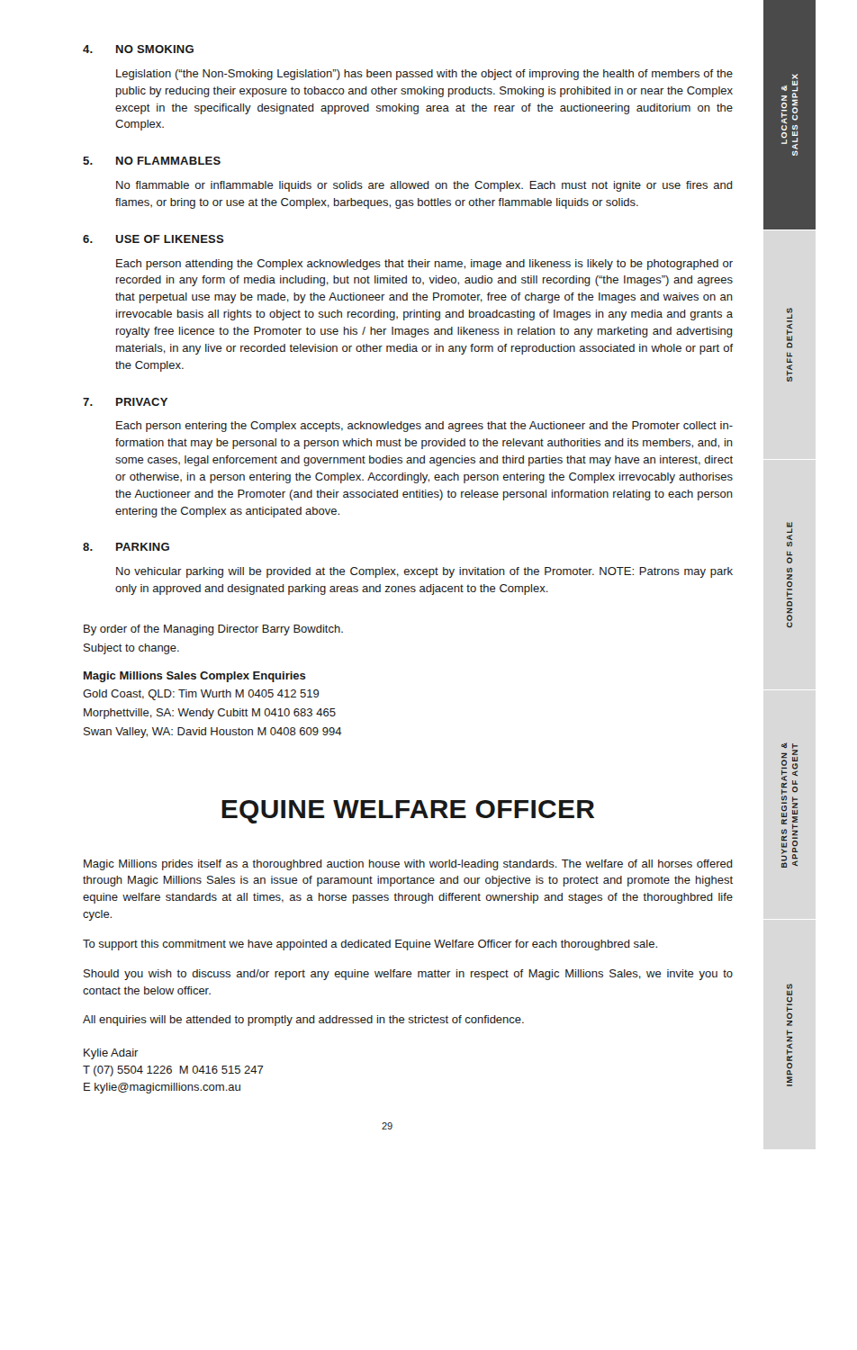LOCATION &
SALES COMPLEX
STAFF DETAILS
CONDITIONS OF SALE
BUYERS REGISTRATION &
APPOINTMENT OF AGENT
IMPORTANT NOTICES
4. NO SMOKING
Legislation (“the Non-Smoking Legislation”) has been passed with the object of improving the health of members of the public by reducing their exposure to tobacco and other smoking products. Smoking is prohibited in or near the Complex except in the specifically designated approved smoking area at the rear of the auctioneering auditorium on the Complex.
5. NO FLAMMABLES
No flammable or inflammable liquids or solids are allowed on the Complex. Each must not ignite or use fires and flames, or bring to or use at the Complex, barbeques, gas bottles or other flammable liquids or solids.
6. USE OF LIKENESS
Each person attending the Complex acknowledges that their name, image and likeness is likely to be photographed or recorded in any form of media including, but not limited to, video, audio and still recording (“the Images”) and agrees that perpetual use may be made, by the Auctioneer and the Promoter, free of charge of the Images and waives on an irrevocable basis all rights to object to such recording, printing and broadcasting of Images in any media and grants a royalty free licence to the Promoter to use his / her Images and likeness in relation to any marketing and advertising materials, in any live or recorded television or other media or in any form of reproduction associated in whole or part of the Complex.
7. PRIVACY
Each person entering the Complex accepts, acknowledges and agrees that the Auctioneer and the Promoter collect information that may be personal to a person which must be provided to the relevant authorities and its members, and, in some cases, legal enforcement and government bodies and agencies and third parties that may have an interest, direct or otherwise, in a person entering the Complex. Accordingly, each person entering the Complex irrevocably authorises the Auctioneer and the Promoter (and their associated entities) to release personal information relating to each person entering the Complex as anticipated above.
8. PARKING
No vehicular parking will be provided at the Complex, except by invitation of the Promoter. NOTE: Patrons may park only in approved and designated parking areas and zones adjacent to the Complex.
By order of the Managing Director Barry Bowditch.
Subject to change.
Magic Millions Sales Complex Enquiries
Gold Coast, QLD: Tim Wurth M 0405 412 519
Morphettville, SA: Wendy Cubitt M 0410 683 465
Swan Valley, WA: David Houston M 0408 609 994
Equine Welfare Officer
Magic Millions prides itself as a thoroughbred auction house with world-leading standards. The welfare of all horses offered through Magic Millions Sales is an issue of paramount importance and our objective is to protect and promote the highest equine welfare standards at all times, as a horse passes through different ownership and stages of the thoroughbred life cycle.
To support this commitment we have appointed a dedicated Equine Welfare Officer for each thoroughbred sale.
Should you wish to discuss and/or report any equine welfare matter in respect of Magic Millions Sales, we invite you to contact the below officer.
All enquiries will be attended to promptly and addressed in the strictest of confidence.
Kylie Adair
T (07) 5504 1226 M 0416 515 247
E kylie@magicmillions.com.au
29